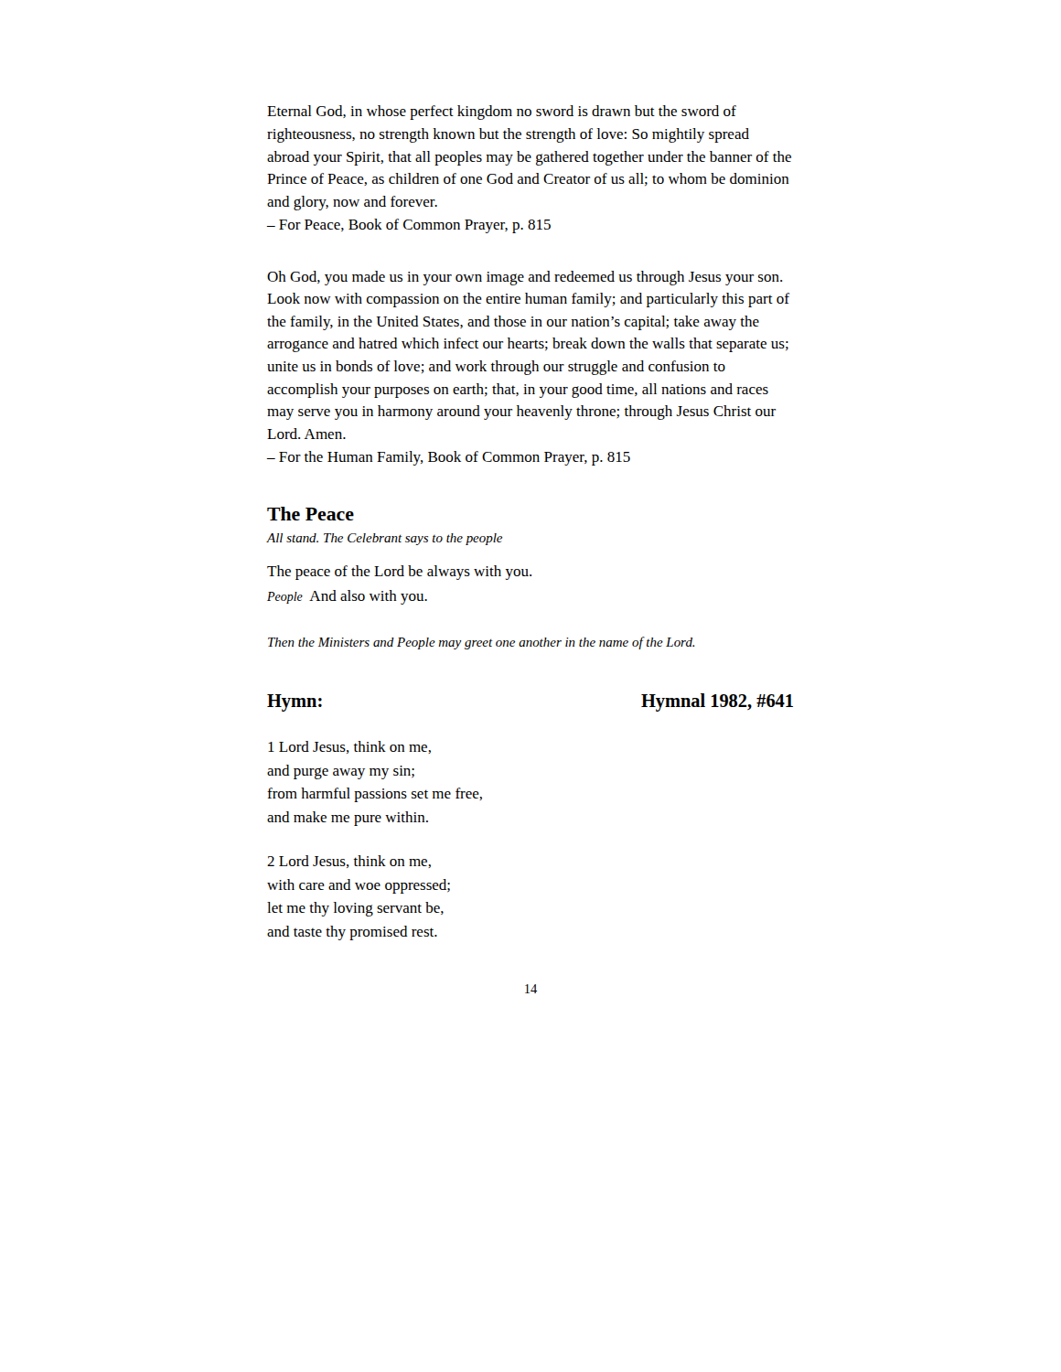Eternal God, in whose perfect kingdom no sword is drawn but the sword of righteousness, no strength known but the strength of love: So mightily spread abroad your Spirit, that all peoples may be gathered together under the banner of the Prince of Peace, as children of one God and Creator of us all; to whom be dominion and glory, now and forever.
– For Peace, Book of Common Prayer, p. 815
Oh God, you made us in your own image and redeemed us through Jesus your son. Look now with compassion on the entire human family; and particularly this part of the family, in the United States, and those in our nation’s capital; take away the arrogance and hatred which infect our hearts; break down the walls that separate us; unite us in bonds of love; and work through our struggle and confusion to accomplish your purposes on earth; that, in your good time, all nations and races may serve you in harmony around your heavenly throne; through Jesus Christ our Lord. Amen.
– For the Human Family, Book of Common Prayer, p. 815
The Peace
All stand. The Celebrant says to the people
The peace of the Lord be always with you.
People And also with you.
Then the Ministers and People may greet one another in the name of the Lord.
Hymn: Hymnal 1982, #641
1 Lord Jesus, think on me,
and purge away my sin;
from harmful passions set me free,
and make me pure within.
2 Lord Jesus, think on me,
with care and woe oppressed;
let me thy loving servant be,
and taste thy promised rest.
14